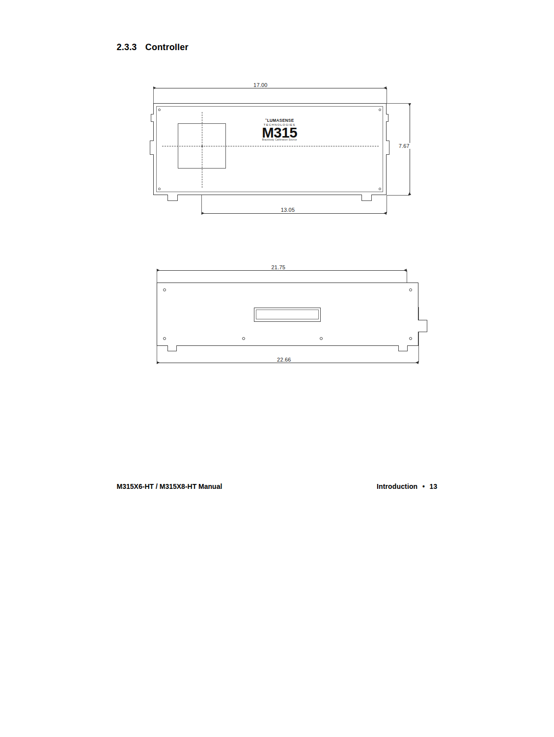2.3.3 Controller
17.00
7.67
4.06
13.05
+LUMASENSE
TECHNOLOGIES
M315
Blackbody Calibration Source
21.75
22.66
M315X6-HT / M315X8-HT Manual
Introduction•13